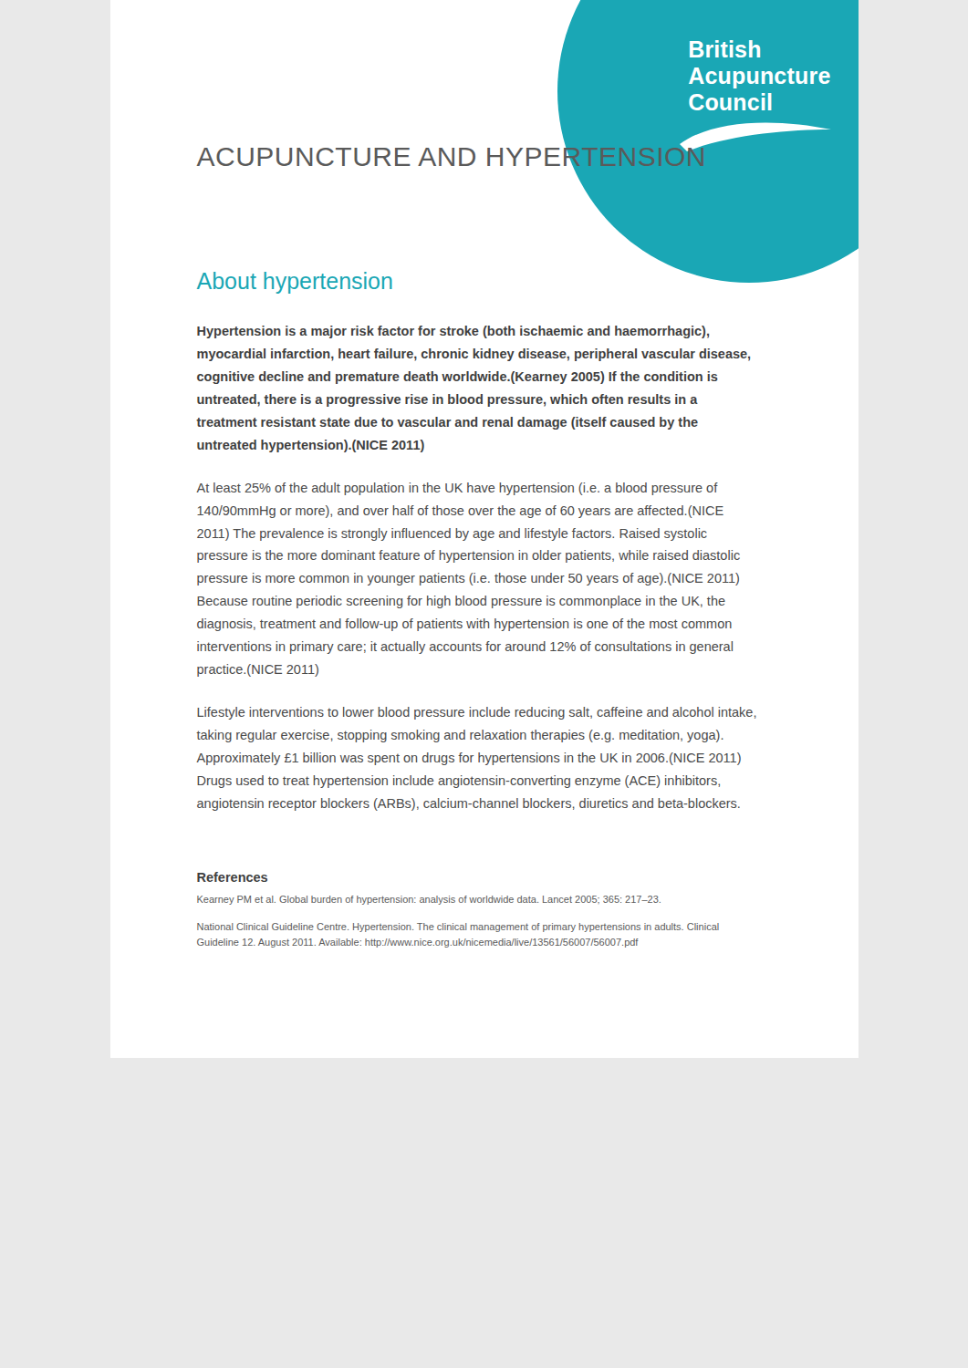British
Acupuncture
Council
ACUPUNCTURE AND HYPERTENSION
About hypertension
Hypertension is a major risk factor for stroke (both ischaemic and haemorrhagic), myocardial infarction, heart failure, chronic kidney disease, peripheral vascular disease, cognitive decline and premature death worldwide.(Kearney 2005) If the condition is untreated, there is a progressive rise in blood pressure, which often results in a treatment resistant state due to vascular and renal damage (itself caused by the untreated hypertension).(NICE 2011)
At least 25% of the adult population in the UK have hypertension (i.e. a blood pressure of 140/90mmHg or more), and over half of those over the age of 60 years are affected.(NICE 2011) The prevalence is strongly influenced by age and lifestyle factors. Raised systolic pressure is the more dominant feature of hypertension in older patients, while raised diastolic pressure is more common in younger patients (i.e. those under 50 years of age).(NICE 2011) Because routine periodic screening for high blood pressure is commonplace in the UK, the diagnosis, treatment and follow-up of patients with hypertension is one of the most common interventions in primary care; it actually accounts for around 12% of consultations in general practice.(NICE 2011)
Lifestyle interventions to lower blood pressure include reducing salt, caffeine and alcohol intake, taking regular exercise, stopping smoking and relaxation therapies (e.g. meditation, yoga). Approximately £1 billion was spent on drugs for hypertensions in the UK in 2006.(NICE 2011) Drugs used to treat hypertension include angiotensin-converting enzyme (ACE) inhibitors, angiotensin receptor blockers (ARBs), calcium-channel blockers, diuretics and beta-blockers.
References
Kearney PM et al. Global burden of hypertension: analysis of worldwide data. Lancet 2005; 365: 217–23.
National Clinical Guideline Centre. Hypertension. The clinical management of primary hypertensions in adults. Clinical Guideline 12. August 2011. Available: http://www.nice.org.uk/nicemedia/live/13561/56007/56007.pdf